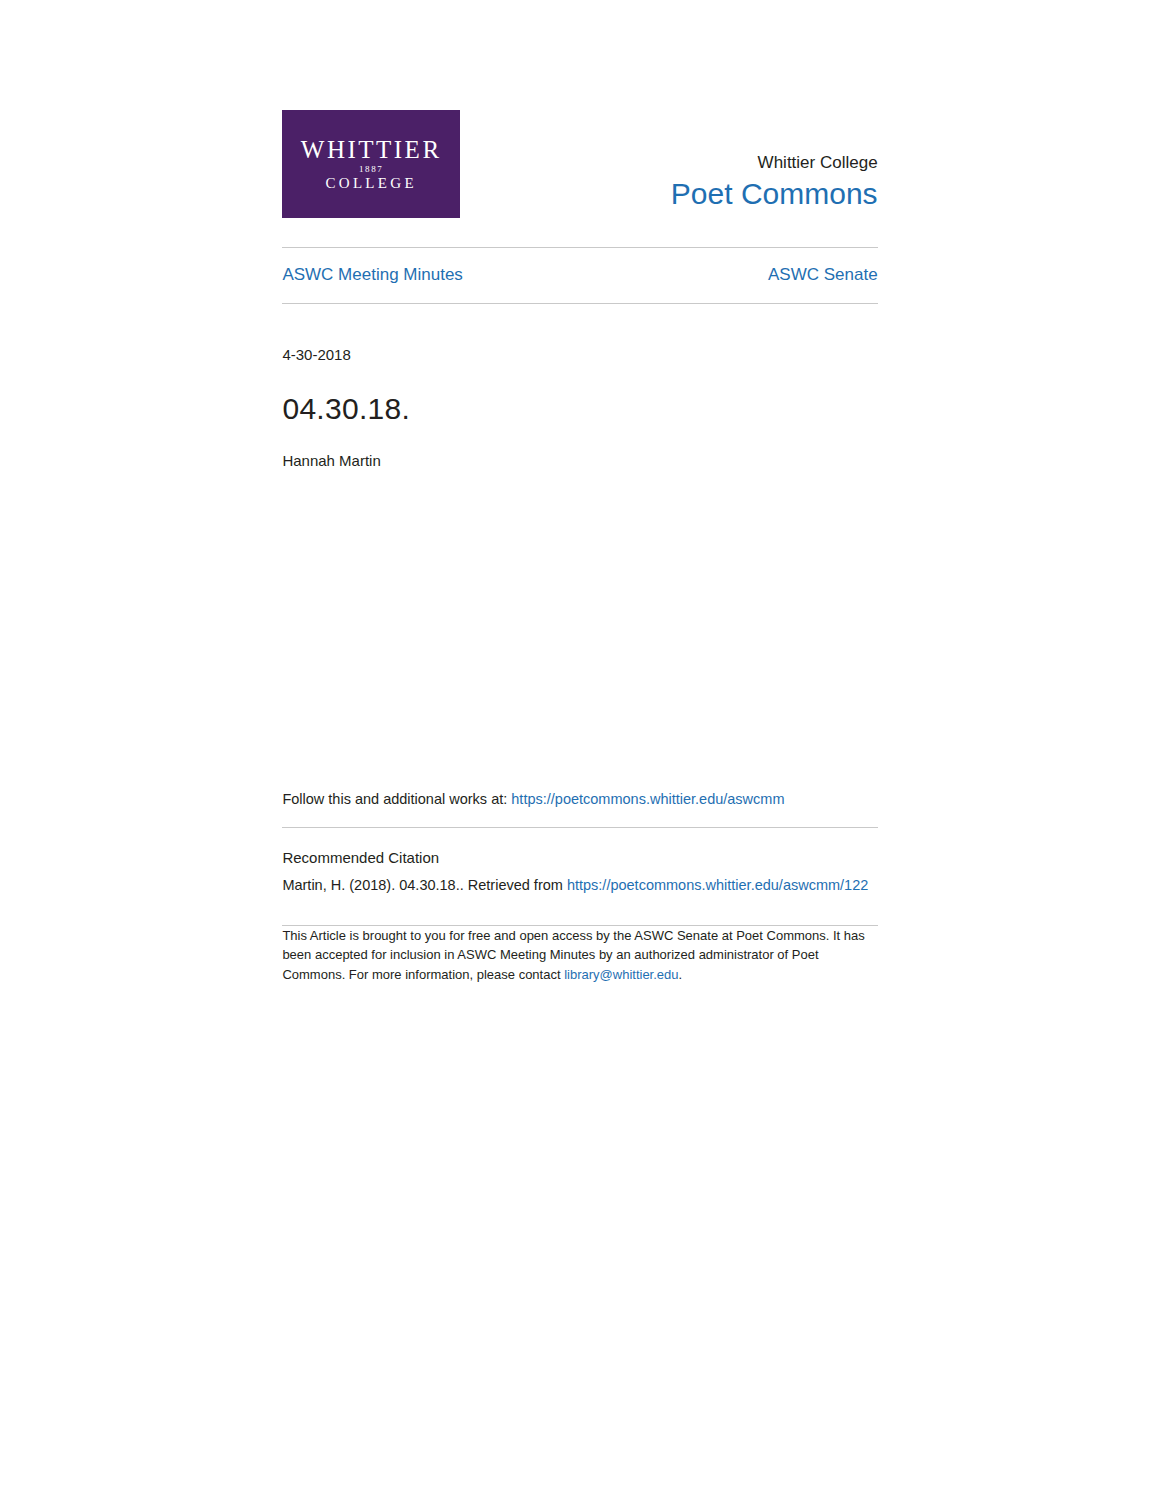WHITTIER
1887
COLLEGE
Whittier College
Poet Commons
ASWC Meeting Minutes
ASWC Senate
4-30-2018
04.30.18.
Hannah Martin
Follow this and additional works at: https://poetcommons.whittier.edu/aswcmm
Recommended Citation
Martin, H. (2018). 04.30.18.. Retrieved from https://poetcommons.whittier.edu/aswcmm/122
This Article is brought to you for free and open access by the ASWC Senate at Poet Commons. It has been accepted for inclusion in ASWC Meeting Minutes by an authorized administrator of Poet Commons. For more information, please contact library@whittier.edu.